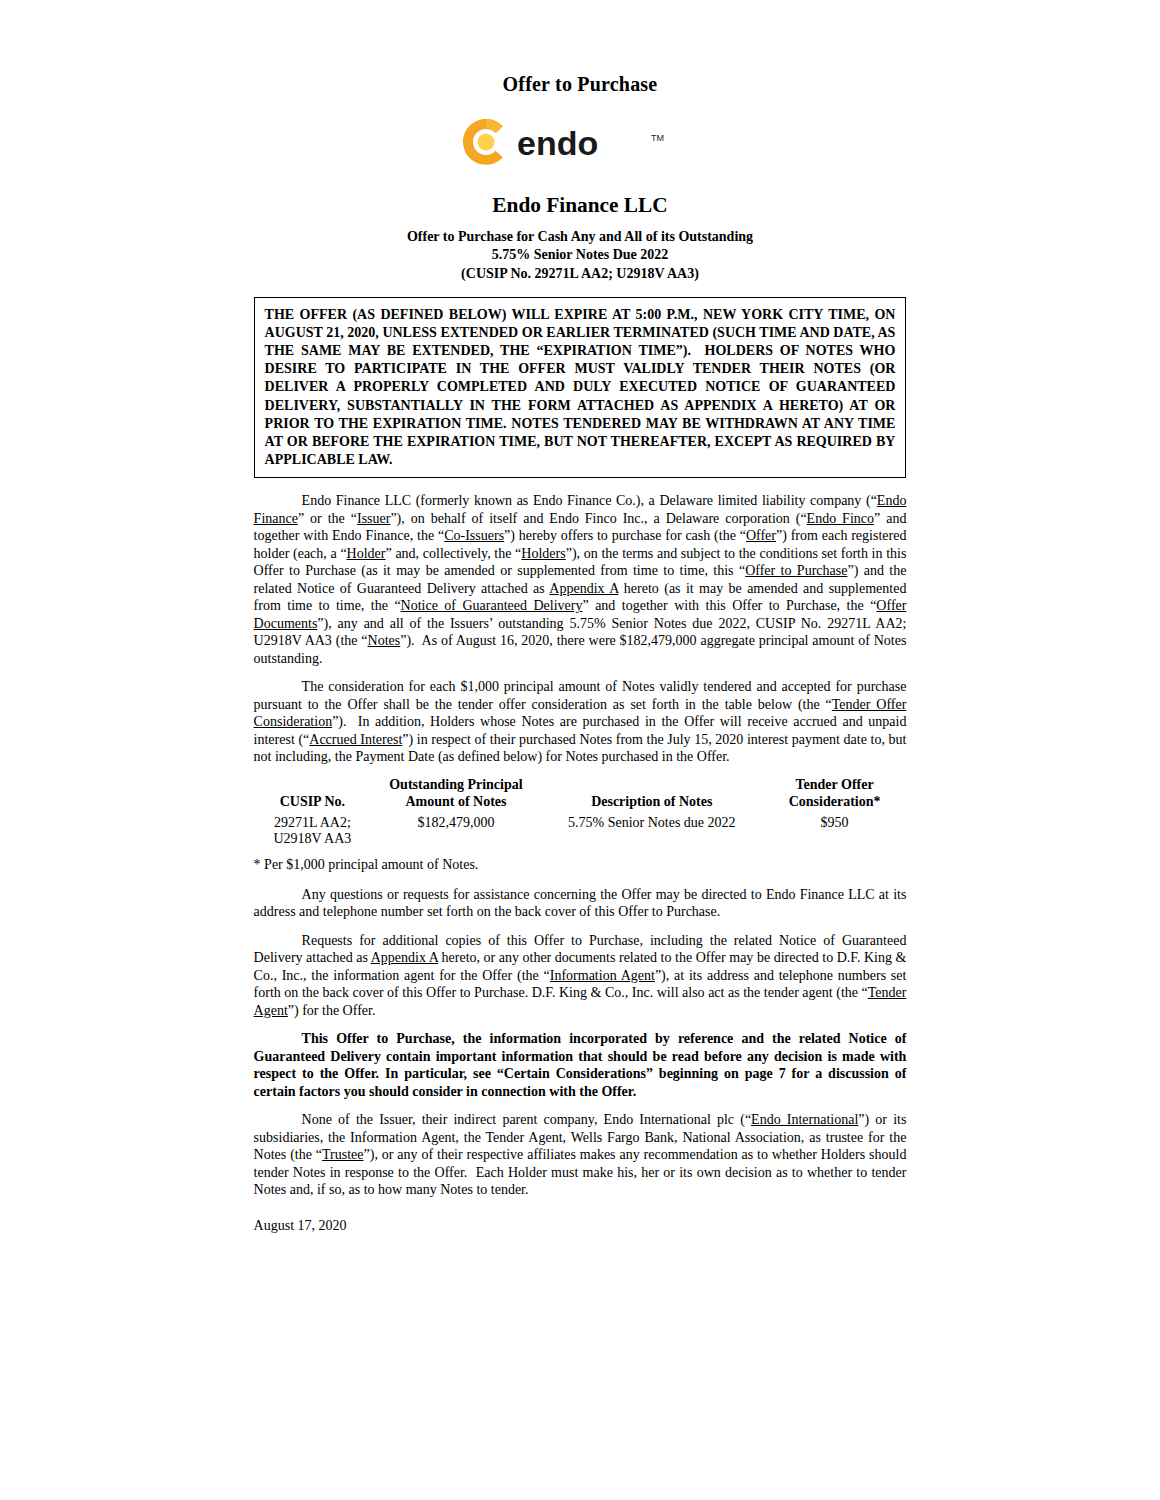Offer to Purchase
endo TM
Endo Finance LLC
Offer to Purchase for Cash Any and All of its Outstanding
5.75% Senior Notes Due 2022
(CUSIP No. 29271L AA2; U2918V AA3)
THE OFFER (AS DEFINED BELOW) WILL EXPIRE AT 5:00 P.M., NEW YORK CITY TIME, ON AUGUST 21, 2020, UNLESS EXTENDED OR EARLIER TERMINATED (SUCH TIME AND DATE, AS THE SAME MAY BE EXTENDED, THE “EXPIRATION TIME”). HOLDERS OF NOTES WHO DESIRE TO PARTICIPATE IN THE OFFER MUST VALIDLY TENDER THEIR NOTES (OR DELIVER A PROPERLY COMPLETED AND DULY EXECUTED NOTICE OF GUARANTEED DELIVERY, SUBSTANTIALLY IN THE FORM ATTACHED AS APPENDIX A HERETO) AT OR PRIOR TO THE EXPIRATION TIME. NOTES TENDERED MAY BE WITHDRAWN AT ANY TIME AT OR BEFORE THE EXPIRATION TIME, BUT NOT THEREAFTER, EXCEPT AS REQUIRED BY APPLICABLE LAW.
Endo Finance LLC (formerly known as Endo Finance Co.), a Delaware limited liability company (“Endo Finance” or the “Issuer”), on behalf of itself and Endo Finco Inc., a Delaware corporation (“Endo Finco” and together with Endo Finance, the “Co-Issuers”) hereby offers to purchase for cash (the “Offer”) from each registered holder (each, a “Holder” and, collectively, the “Holders”), on the terms and subject to the conditions set forth in this Offer to Purchase (as it may be amended or supplemented from time to time, this “Offer to Purchase”) and the related Notice of Guaranteed Delivery attached as Appendix A hereto (as it may be amended and supplemented from time to time, the “Notice of Guaranteed Delivery” and together with this Offer to Purchase, the “Offer Documents”), any and all of the Issuers’ outstanding 5.75% Senior Notes due 2022, CUSIP No. 29271L AA2; U2918V AA3 (the “Notes”). As of August 16, 2020, there were $182,479,000 aggregate principal amount of Notes outstanding.
The consideration for each $1,000 principal amount of Notes validly tendered and accepted for purchase pursuant to the Offer shall be the tender offer consideration as set forth in the table below (the “Tender Offer Consideration”). In addition, Holders whose Notes are purchased in the Offer will receive accrued and unpaid interest (“Accrued Interest”) in respect of their purchased Notes from the July 15, 2020 interest payment date to, but not including, the Payment Date (as defined below) for Notes purchased in the Offer.
| CUSIP No. | Outstanding Principal Amount of Notes | Description of Notes | Tender Offer Consideration* |
| --- | --- | --- | --- |
| 29271L AA2; U2918V AA3 | $182,479,000 | 5.75% Senior Notes due 2022 | $950 |
* Per $1,000 principal amount of Notes.
Any questions or requests for assistance concerning the Offer may be directed to Endo Finance LLC at its address and telephone number set forth on the back cover of this Offer to Purchase.
Requests for additional copies of this Offer to Purchase, including the related Notice of Guaranteed Delivery attached as Appendix A hereto, or any other documents related to the Offer may be directed to D.F. King & Co., Inc., the information agent for the Offer (the “Information Agent”), at its address and telephone numbers set forth on the back cover of this Offer to Purchase. D.F. King & Co., Inc. will also act as the tender agent (the “Tender Agent”) for the Offer.
This Offer to Purchase, the information incorporated by reference and the related Notice of Guaranteed Delivery contain important information that should be read before any decision is made with respect to the Offer. In particular, see “Certain Considerations” beginning on page 7 for a discussion of certain factors you should consider in connection with the Offer.
None of the Issuer, their indirect parent company, Endo International plc (“Endo International”) or its subsidiaries, the Information Agent, the Tender Agent, Wells Fargo Bank, National Association, as trustee for the Notes (the “Trustee”), or any of their respective affiliates makes any recommendation as to whether Holders should tender Notes in response to the Offer. Each Holder must make his, her or its own decision as to whether to tender Notes and, if so, as to how many Notes to tender.
August 17, 2020